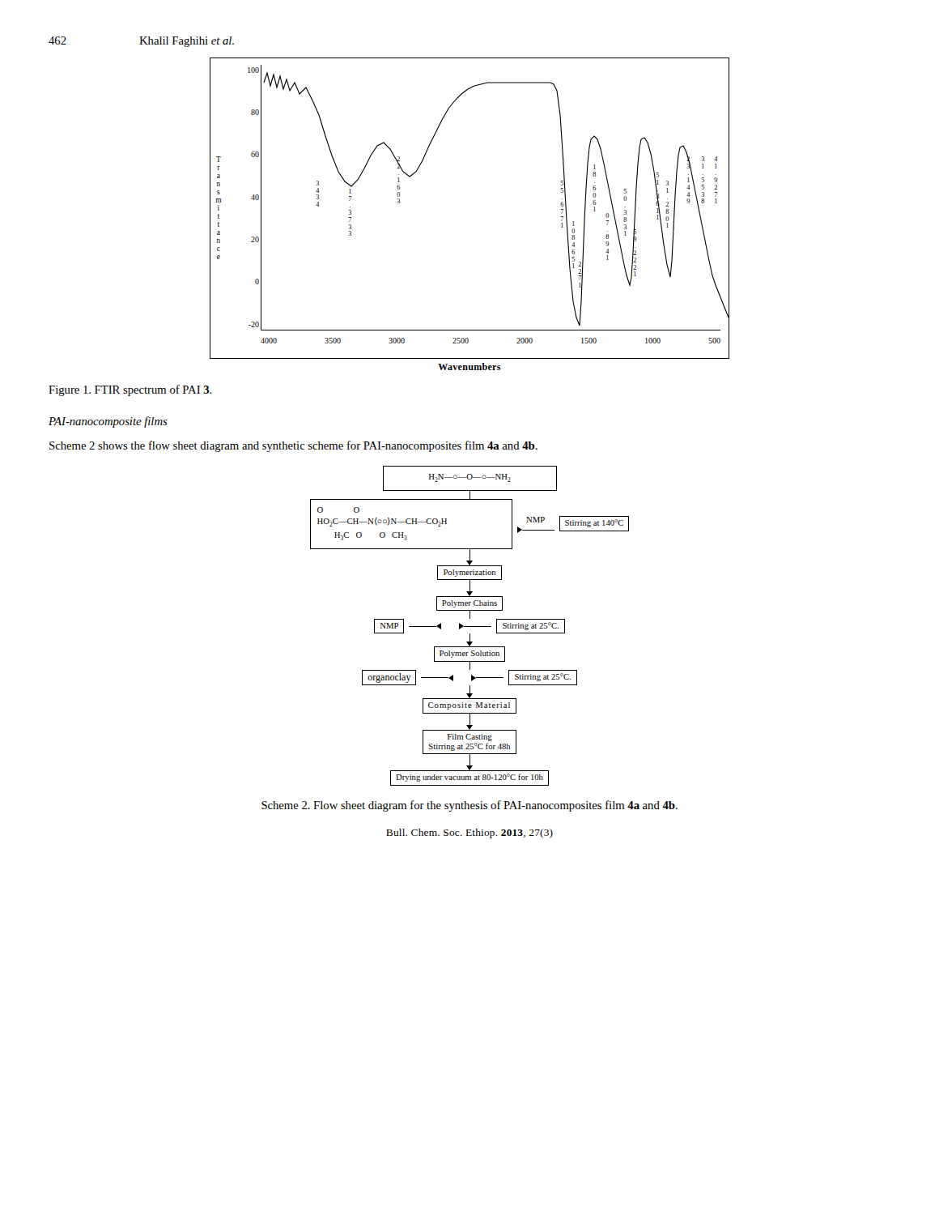462 Khalil Faghihi et al.
Transmittance
100 80 60 40 20 0 -20
3434 17.3733 22.1603 55.6771 1084651 2271 18.6061 07.8941 50.3831 59.2221 51.3611 31.2801 23.1449 31.5538 41.9271 52.716 30.515 84.502
4000 3500 3000 2500 2000 1500 1000 500
Wavenumbers
Figure 1. FTIR spectrum of PAI 3.
PAI-nanocomposite films
Scheme 2 shows the flow sheet diagram and synthetic scheme for PAI-nanocomposites film 4a and 4b.
H2N—○—O—○—NH2
O O
HO2C—CH—N⟨○○⟩N—CH—CO2H
H3C O O CH3
NMP
Stirring at 140°C
Polymerization
Polymer Chains
NMP
Stirring at 25°C.
Polymer Solution
organoclay
Stirring at 25°C.
Composite Material
Film Casting
Stirring at 25°C for 48h
Drying under vacuum at 80-120°C for 10h
Scheme 2. Flow sheet diagram for the synthesis of PAI-nanocomposites film 4a and 4b.
Bull. Chem. Soc. Ethiop. 2013, 27(3)